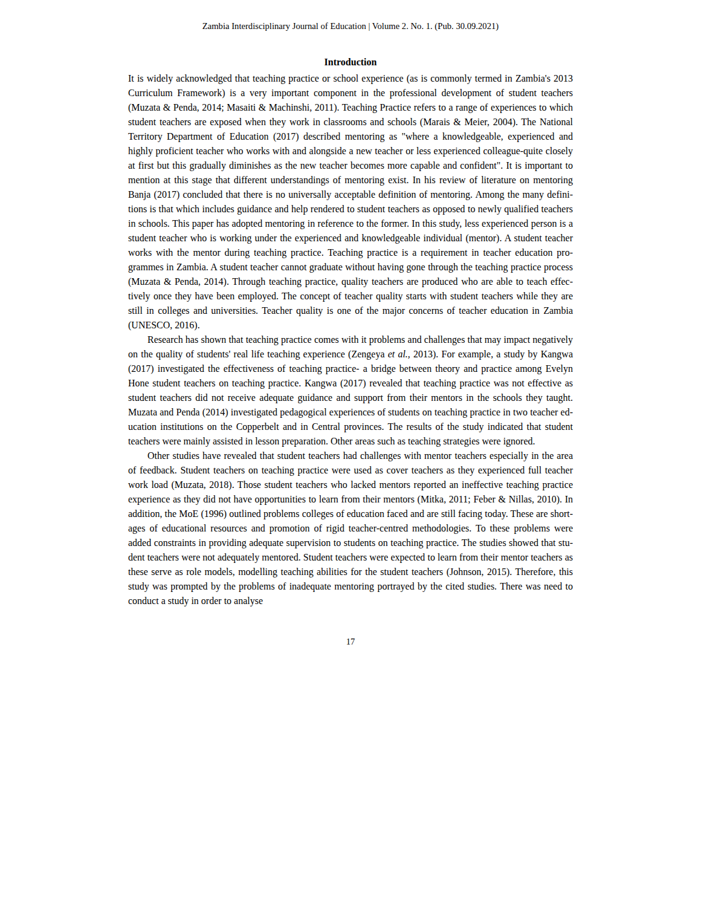Zambia Interdisciplinary Journal of Education | Volume 2. No. 1. (Pub. 30.09.2021)
Introduction
It is widely acknowledged that teaching practice or school experience (as is commonly termed in Zambia's 2013 Curriculum Framework) is a very important component in the professional development of student teachers (Muzata & Penda, 2014; Masaiti & Machinshi, 2011). Teaching Practice refers to a range of experiences to which student teachers are exposed when they work in classrooms and schools (Marais & Meier, 2004). The National Territory Department of Education (2017) described mentoring as "where a knowledgeable, experienced and highly proficient teacher who works with and alongside a new teacher or less experienced colleague-quite closely at first but this gradually diminishes as the new teacher becomes more capable and confident". It is important to mention at this stage that different understandings of mentoring exist. In his review of literature on mentoring Banja (2017) concluded that there is no universally acceptable definition of mentoring. Among the many definitions is that which includes guidance and help rendered to student teachers as opposed to newly qualified teachers in schools. This paper has adopted mentoring in reference to the former. In this study, less experienced person is a student teacher who is working under the experienced and knowledgeable individual (mentor). A student teacher works with the mentor during teaching practice. Teaching practice is a requirement in teacher education programmes in Zambia. A student teacher cannot graduate without having gone through the teaching practice process (Muzata & Penda, 2014). Through teaching practice, quality teachers are produced who are able to teach effectively once they have been employed. The concept of teacher quality starts with student teachers while they are still in colleges and universities. Teacher quality is one of the major concerns of teacher education in Zambia (UNESCO, 2016).
Research has shown that teaching practice comes with it problems and challenges that may impact negatively on the quality of students' real life teaching experience (Zengeya et al., 2013). For example, a study by Kangwa (2017) investigated the effectiveness of teaching practice- a bridge between theory and practice among Evelyn Hone student teachers on teaching practice. Kangwa (2017) revealed that teaching practice was not effective as student teachers did not receive adequate guidance and support from their mentors in the schools they taught. Muzata and Penda (2014) investigated pedagogical experiences of students on teaching practice in two teacher education institutions on the Copperbelt and in Central provinces. The results of the study indicated that student teachers were mainly assisted in lesson preparation. Other areas such as teaching strategies were ignored.
Other studies have revealed that student teachers had challenges with mentor teachers especially in the area of feedback. Student teachers on teaching practice were used as cover teachers as they experienced full teacher work load (Muzata, 2018). Those student teachers who lacked mentors reported an ineffective teaching practice experience as they did not have opportunities to learn from their mentors (Mitka, 2011; Feber & Nillas, 2010). In addition, the MoE (1996) outlined problems colleges of education faced and are still facing today. These are shortages of educational resources and promotion of rigid teacher-centred methodologies. To these problems were added constraints in providing adequate supervision to students on teaching practice. The studies showed that student teachers were not adequately mentored. Student teachers were expected to learn from their mentor teachers as these serve as role models, modelling teaching abilities for the student teachers (Johnson, 2015). Therefore, this study was prompted by the problems of inadequate mentoring portrayed by the cited studies. There was need to conduct a study in order to analyse
17